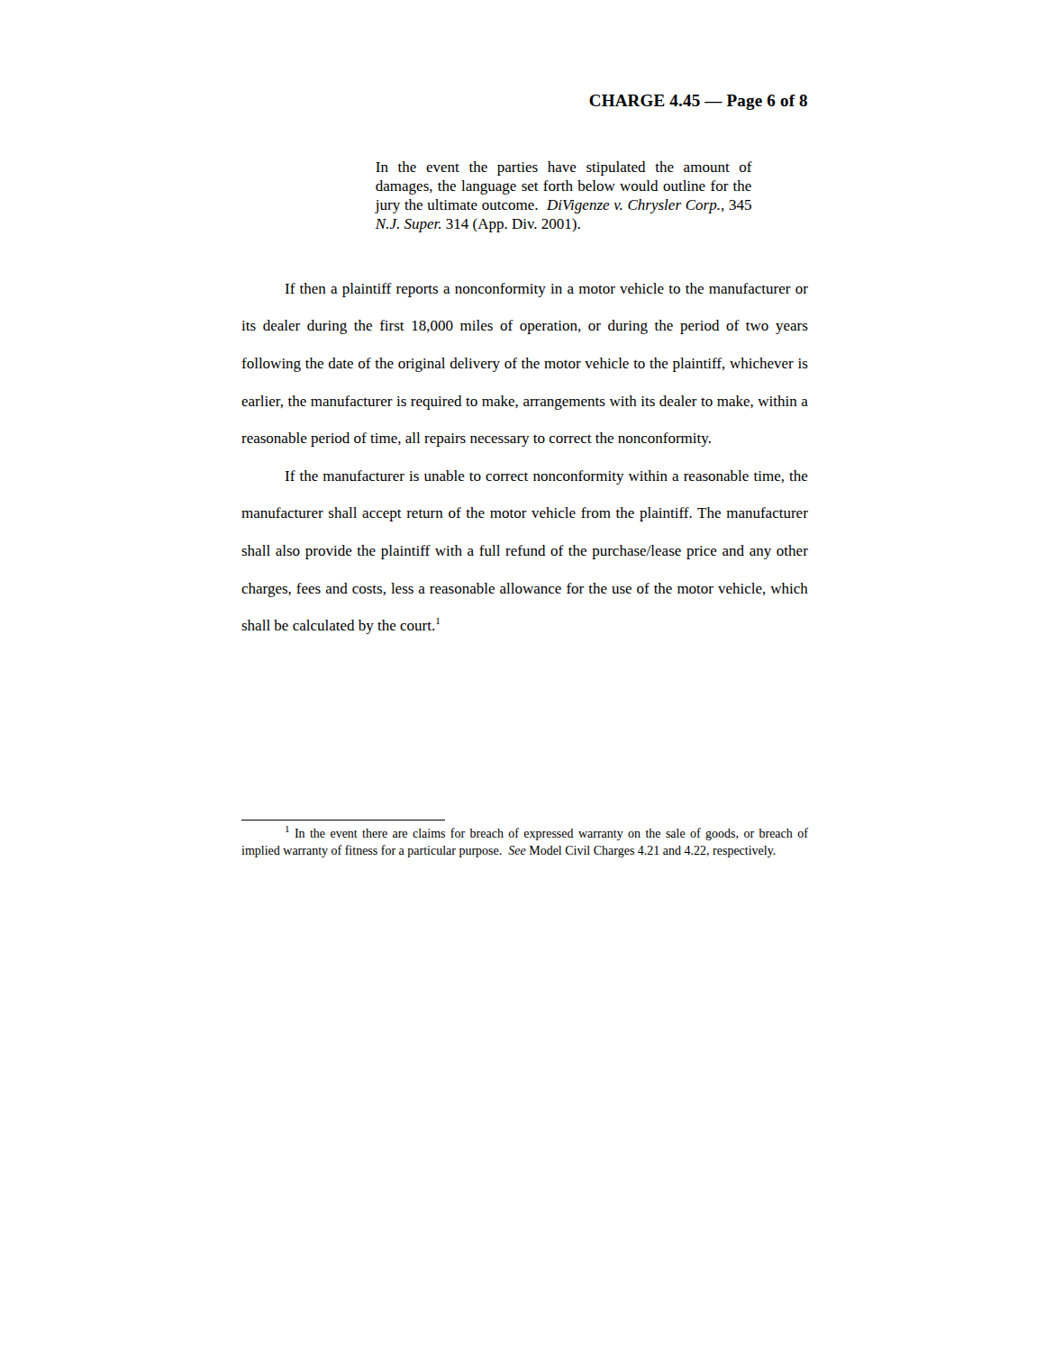CHARGE 4.45 — Page 6 of 8
In the event the parties have stipulated the amount of damages, the language set forth below would outline for the jury the ultimate outcome. DiVigenze v. Chrysler Corp., 345 N.J. Super. 314 (App. Div. 2001).
If then a plaintiff reports a nonconformity in a motor vehicle to the manufacturer or its dealer during the first 18,000 miles of operation, or during the period of two years following the date of the original delivery of the motor vehicle to the plaintiff, whichever is earlier, the manufacturer is required to make, arrangements with its dealer to make, within a reasonable period of time, all repairs necessary to correct the nonconformity.
If the manufacturer is unable to correct nonconformity within a reasonable time, the manufacturer shall accept return of the motor vehicle from the plaintiff. The manufacturer shall also provide the plaintiff with a full refund of the purchase/lease price and any other charges, fees and costs, less a reasonable allowance for the use of the motor vehicle, which shall be calculated by the court.1
1 In the event there are claims for breach of expressed warranty on the sale of goods, or breach of implied warranty of fitness for a particular purpose. See Model Civil Charges 4.21 and 4.22, respectively.